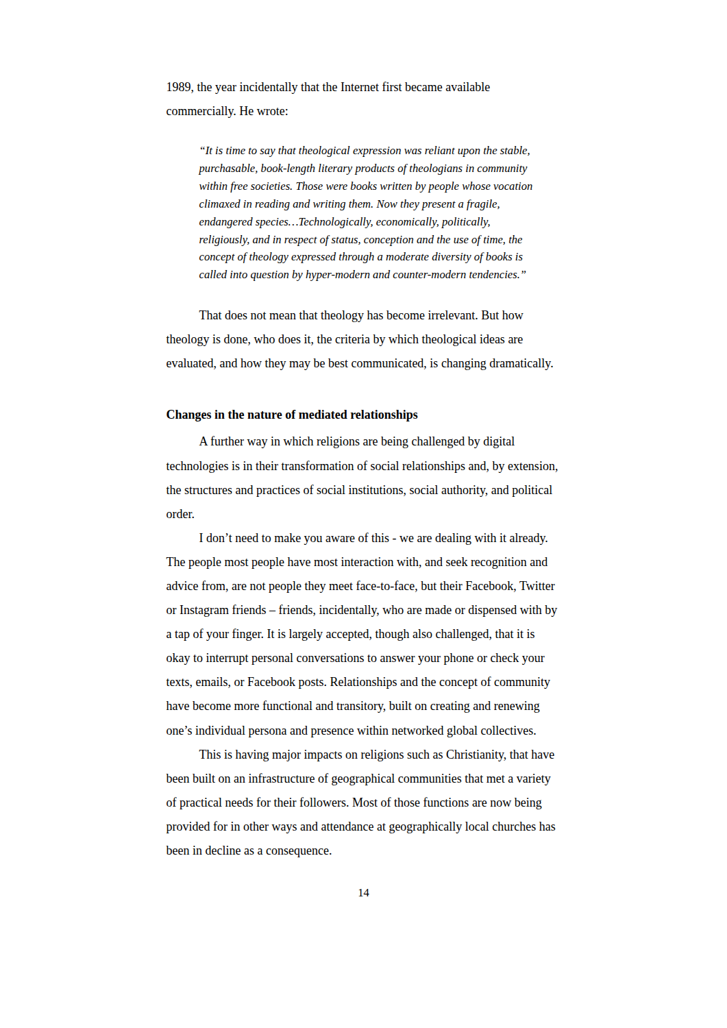1989, the year incidentally that the Internet first became available commercially. He wrote:
“It is time to say that theological expression was reliant upon the stable, purchasable, book-length literary products of theologians in community within free societies. Those were books written by people whose vocation climaxed in reading and writing them. Now they present a fragile, endangered species…Technologically, economically, politically, religiously, and in respect of status, conception and the use of time, the concept of theology expressed through a moderate diversity of books is called into question by hyper-modern and counter-modern tendencies.”
That does not mean that theology has become irrelevant. But how theology is done, who does it, the criteria by which theological ideas are evaluated, and how they may be best communicated, is changing dramatically.
Changes in the nature of mediated relationships
A further way in which religions are being challenged by digital technologies is in their transformation of social relationships and, by extension, the structures and practices of social institutions, social authority, and political order.
I don’t need to make you aware of this - we are dealing with it already. The people most people have most interaction with, and seek recognition and advice from, are not people they meet face-to-face, but their Facebook, Twitter or Instagram friends – friends, incidentally, who are made or dispensed with by a tap of your finger. It is largely accepted, though also challenged, that it is okay to interrupt personal conversations to answer your phone or check your texts, emails, or Facebook posts. Relationships and the concept of community have become more functional and transitory, built on creating and renewing one’s individual persona and presence within networked global collectives.
This is having major impacts on religions such as Christianity, that have been built on an infrastructure of geographical communities that met a variety of practical needs for their followers. Most of those functions are now being provided for in other ways and attendance at geographically local churches has been in decline as a consequence.
14